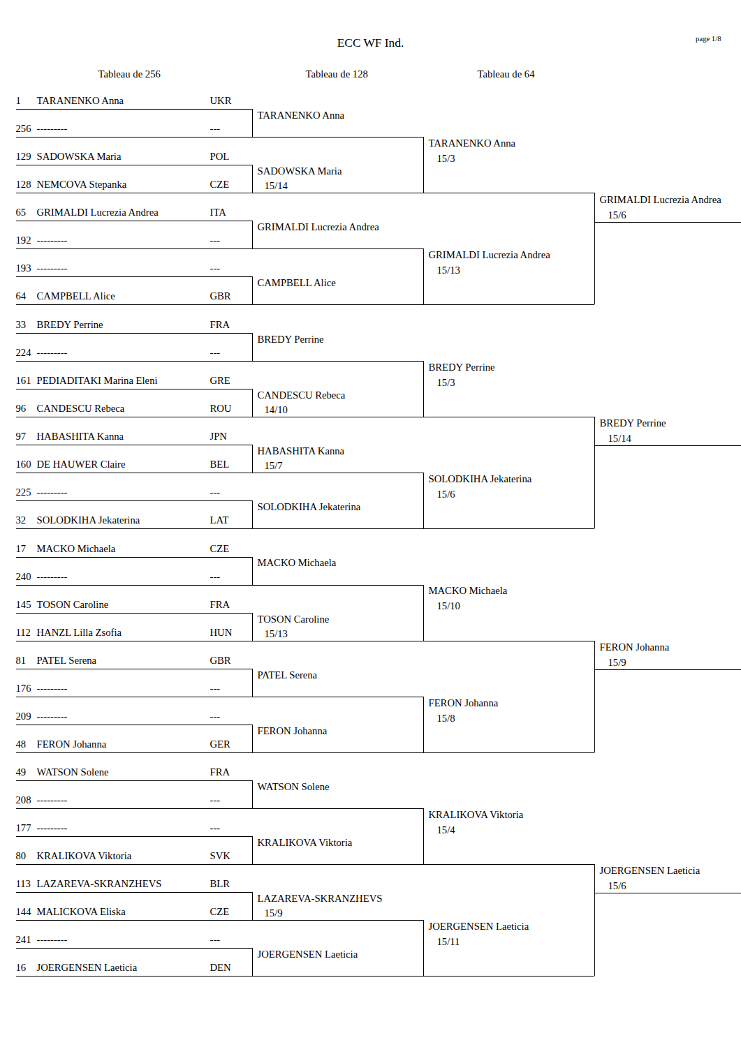ECC WF Ind.
page 1/8
Tableau de 256
Tableau de 128
Tableau de 64
1 TARANENKO Anna UKR
256------------
129 SADOWSKA Maria POL
128 NEMCOVA Stepanka CZE
65 GRIMALDI Lucrezia Andrea ITA
192------------
193------------
64 CAMPBELL Alice GBR
33 BREDY Perrine FRA
224------------
161 PEDIADITAKI Marina Eleni GRE
96 CANDESCU Rebeca ROU
97 HABASHITA Kanna JPN
160 DE HAUWER Claire BEL
225------------
32 SOLODKIHA Jekaterina LAT
17 MACKO Michaela CZE
240------------
145 TOSON Caroline FRA
112 HANZL Lilla Zsofia HUN
81 PATEL Serena GBR
176------------
209------------
48 FERON Johanna GER
49 WATSON Solene FRA
208------------
177------------
80 KRALIKOVA Viktoria SVK
113 LAZAREVA-SKRANZHEVS BLR
144 MALICKOVA Eliska CZE
241------------
16 JOERGENSEN Laeticia DEN
TARANENKO Anna
SADOWSKA Maria
15/14
GRIMALDI Lucrezia Andrea
CAMPBELL Alice
BREDY Perrine
CANDESCU Rebeca
14/10
HABASHITA Kanna
15/7
SOLODKIHA Jekaterina
MACKO Michaela
TOSON Caroline
15/13
PATEL Serena
FERON Johanna
WATSON Solene
KRALIKOVA Viktoria
LAZAREVA-SKRANZHEVS
15/9
JOERGENSEN Laeticia
TARANENKO Anna
15/3
GRIMALDI Lucrezia Andrea
15/13
BREDY Perrine
15/3
SOLODKIHA Jekaterina
15/6
MACKO Michaela
15/10
FERON Johanna
15/8
KRALIKOVA Viktoria
15/4
JOERGENSEN Laeticia
15/11
GRIMALDI Lucrezia Andrea
15/6
BREDY Perrine
15/14
FERON Johanna
15/9
JOERGENSEN Laeticia
15/6